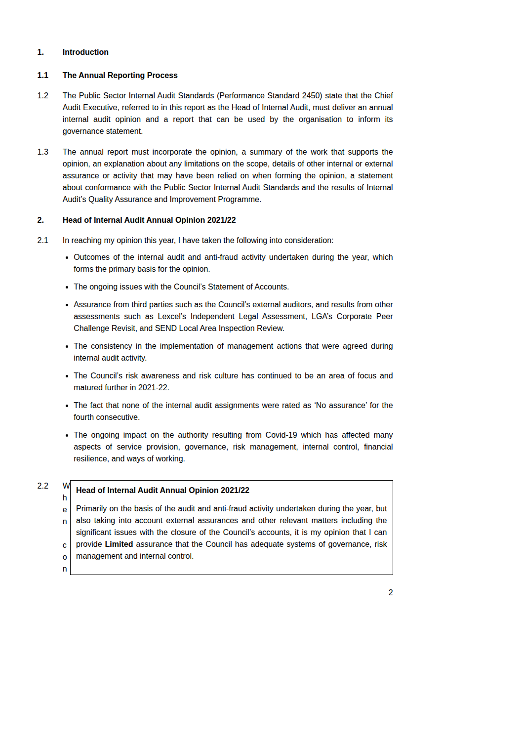1.
Introduction
1.1
The Annual Reporting Process
1.2
The Public Sector Internal Audit Standards (Performance Standard 2450) state that the Chief Audit Executive, referred to in this report as the Head of Internal Audit, must deliver an annual internal audit opinion and a report that can be used by the organisation to inform its governance statement.
1.3
The annual report must incorporate the opinion, a summary of the work that supports the opinion, an explanation about any limitations on the scope, details of other internal or external assurance or activity that may have been relied on when forming the opinion, a statement about conformance with the Public Sector Internal Audit Standards and the results of Internal Audit’s Quality Assurance and Improvement Programme.
2.
Head of Internal Audit Annual Opinion 2021/22
2.1
In reaching my opinion this year, I have taken the following into consideration:
Outcomes of the internal audit and anti-fraud activity undertaken during the year, which forms the primary basis for the opinion.
The ongoing issues with the Council’s Statement of Accounts.
Assurance from third parties such as the Council’s external auditors, and results from other assessments such as Lexcel’s Independent Legal Assessment, LGA’s Corporate Peer Challenge Revisit, and SEND Local Area Inspection Review.
The consistency in the implementation of management actions that were agreed during internal audit activity.
The Council’s risk awareness and risk culture has continued to be an area of focus and matured further in 2021-22.
The fact that none of the internal audit assignments were rated as ‘No assurance’ for the fourth consecutive.
The ongoing impact on the authority resulting from Covid-19 which has affected many aspects of service provision, governance, risk management, internal control, financial resilience, and ways of working.
2.2
W h e n c o n
Head of Internal Audit Annual Opinion 2021/22
Primarily on the basis of the audit and anti-fraud activity undertaken during the year, but also taking into account external assurances and other relevant matters including the significant issues with the closure of the Council’s accounts, it is my opinion that I can provide Limited assurance that the Council has adequate systems of governance, risk management and internal control.
2